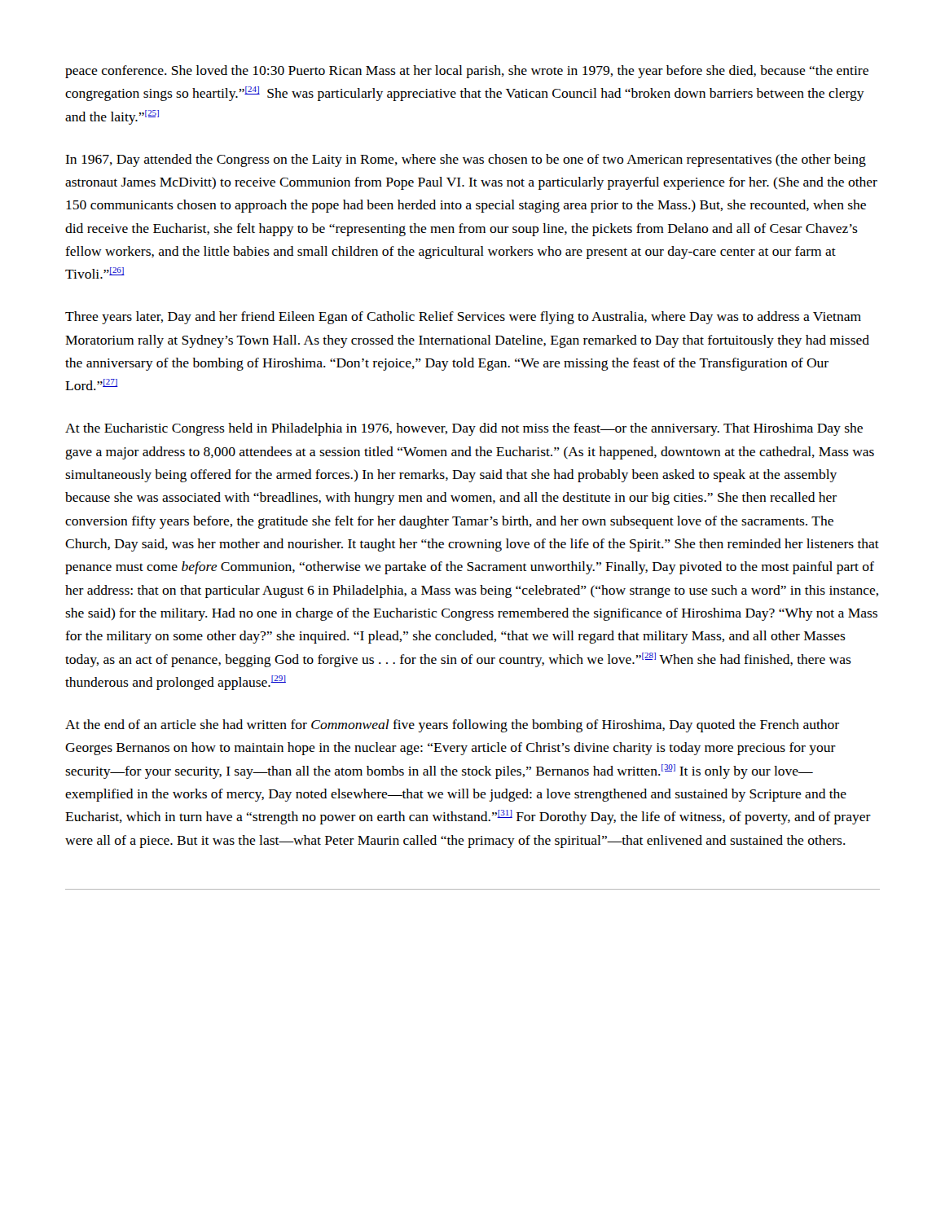peace conference. She loved the 10:30 Puerto Rican Mass at her local parish, she wrote in 1979, the year before she died, because “the entire congregation sings so heartily.”[24] She was particularly appreciative that the Vatican Council had “broken down barriers between the clergy and the laity.”[25]
In 1967, Day attended the Congress on the Laity in Rome, where she was chosen to be one of two American representatives (the other being astronaut James McDivitt) to receive Communion from Pope Paul VI. It was not a particularly prayerful experience for her. (She and the other 150 communicants chosen to approach the pope had been herded into a special staging area prior to the Mass.) But, she recounted, when she did receive the Eucharist, she felt happy to be “representing the men from our soup line, the pickets from Delano and all of Cesar Chavez’s fellow workers, and the little babies and small children of the agricultural workers who are present at our day-care center at our farm at Tivoli.”[26]
Three years later, Day and her friend Eileen Egan of Catholic Relief Services were flying to Australia, where Day was to address a Vietnam Moratorium rally at Sydney’s Town Hall. As they crossed the International Dateline, Egan remarked to Day that fortuitously they had missed the anniversary of the bombing of Hiroshima. “Don’t rejoice,” Day told Egan. “We are missing the feast of the Transfiguration of Our Lord.”[27]
At the Eucharistic Congress held in Philadelphia in 1976, however, Day did not miss the feast—or the anniversary. That Hiroshima Day she gave a major address to 8,000 attendees at a session titled “Women and the Eucharist.” (As it happened, downtown at the cathedral, Mass was simultaneously being offered for the armed forces.) In her remarks, Day said that she had probably been asked to speak at the assembly because she was associated with “breadlines, with hungry men and women, and all the destitute in our big cities.” She then recalled her conversion fifty years before, the gratitude she felt for her daughter Tamar’s birth, and her own subsequent love of the sacraments. The Church, Day said, was her mother and nourisher. It taught her “the crowning love of the life of the Spirit.” She then reminded her listeners that penance must come before Communion, “otherwise we partake of the Sacrament unworthily.” Finally, Day pivoted to the most painful part of her address: that on that particular August 6 in Philadelphia, a Mass was being “celebrated” (“how strange to use such a word” in this instance, she said) for the military. Had no one in charge of the Eucharistic Congress remembered the significance of Hiroshima Day? “Why not a Mass for the military on some other day?” she inquired. “I plead,” she concluded, “that we will regard that military Mass, and all other Masses today, as an act of penance, begging God to forgive us . . . for the sin of our country, which we love.”[28] When she had finished, there was thunderous and prolonged applause.[29]
At the end of an article she had written for Commonweal five years following the bombing of Hiroshima, Day quoted the French author Georges Bernanos on how to maintain hope in the nuclear age: “Every article of Christ’s divine charity is today more precious for your security—for your security, I say—than all the atom bombs in all the stock piles,” Bernanos had written.[30] It is only by our love—exemplified in the works of mercy, Day noted elsewhere—that we will be judged: a love strengthened and sustained by Scripture and the Eucharist, which in turn have a “strength no power on earth can withstand.”[31] For Dorothy Day, the life of witness, of poverty, and of prayer were all of a piece. But it was the last—what Peter Maurin called “the primacy of the spiritual”—that enlivened and sustained the others.